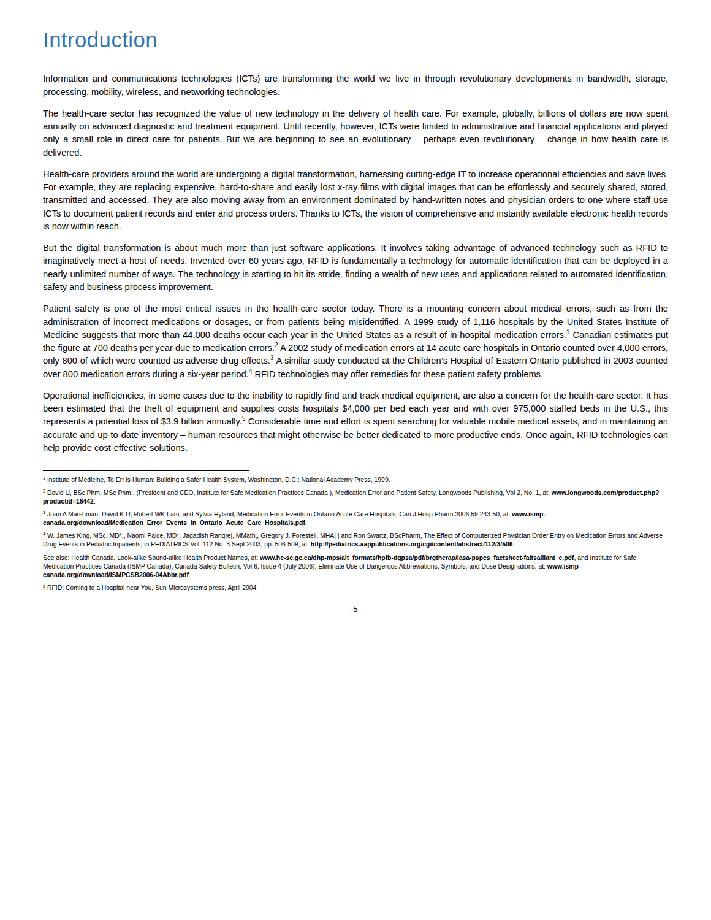Introduction
Information and communications technologies (ICTs) are transforming the world we live in through revolutionary developments in bandwidth, storage, processing, mobility, wireless, and networking technologies.
The health-care sector has recognized the value of new technology in the delivery of health care. For example, globally, billions of dollars are now spent annually on advanced diagnostic and treatment equipment. Until recently, however, ICTs were limited to administrative and financial applications and played only a small role in direct care for patients. But we are beginning to see an evolutionary – perhaps even revolutionary – change in how health care is delivered.
Health-care providers around the world are undergoing a digital transformation, harnessing cutting-edge IT to increase operational efficiencies and save lives. For example, they are replacing expensive, hard-to-share and easily lost x-ray films with digital images that can be effortlessly and securely shared, stored, transmitted and accessed. They are also moving away from an environment dominated by hand-written notes and physician orders to one where staff use ICTs to document patient records and enter and process orders. Thanks to ICTs, the vision of comprehensive and instantly available electronic health records is now within reach.
But the digital transformation is about much more than just software applications. It involves taking advantage of advanced technology such as RFID to imaginatively meet a host of needs. Invented over 60 years ago, RFID is fundamentally a technology for automatic identification that can be deployed in a nearly unlimited number of ways. The technology is starting to hit its stride, finding a wealth of new uses and applications related to automated identification, safety and business process improvement.
Patient safety is one of the most critical issues in the health-care sector today. There is a mounting concern about medical errors, such as from the administration of incorrect medications or dosages, or from patients being misidentified. A 1999 study of 1,116 hospitals by the United States Institute of Medicine suggests that more than 44,000 deaths occur each year in the United States as a result of in-hospital medication errors.1 Canadian estimates put the figure at 700 deaths per year due to medication errors.2 A 2002 study of medication errors at 14 acute care hospitals in Ontario counted over 4,000 errors, only 800 of which were counted as adverse drug effects.3 A similar study conducted at the Children’s Hospital of Eastern Ontario published in 2003 counted over 800 medication errors during a six-year period.4 RFID technologies may offer remedies for these patient safety problems.
Operational inefficiencies, in some cases due to the inability to rapidly find and track medical equipment, are also a concern for the health-care sector. It has been estimated that the theft of equipment and supplies costs hospitals $4,000 per bed each year and with over 975,000 staffed beds in the U.S., this represents a potential loss of $3.9 billion annually.5 Considerable time and effort is spent searching for valuable mobile medical assets, and in maintaining an accurate and up-to-date inventory – human resources that might otherwise be better dedicated to more productive ends. Once again, RFID technologies can help provide cost-effective solutions.
1 Institute of Medicine, To Err is Human: Building a Safer Health System, Washington, D.C.: National Academy Press, 1999.
2 David U, BSc Phm, MSc Phm., (President and CEO, Institute for Safe Medication Practices Canada ), Medication Error and Patient Safety, Longwoods Publishing, Vol 2, No. 1, at: www.longwoods.com/product.php?productid=16442.
3 Joan A Marshman, David K U, Robert WK Lam, and Sylvia Hyland, Medication Error Events in Ontario Acute Care Hospitals, Can J Hosp Pharm 2006;59:243-50, at: www.ismp-canada.org/download/Medication_Error_Events_in_Ontario_Acute_Care_Hospitals.pdf.
4 W. James King, MSc, MD*,, Naomi Paice, MD*, Jagadish Rangrej, MMath,, Gregory J. Forestell, MHA| | and Ron Swartz, BScPharm, The Effect of Computerized Physician Order Entry on Medication Errors and Adverse Drug Events in Pediatric Inpatients, in PEDIATRICS Vol. 112 No. 3 Sept 2003, pp. 506-509, at: http://pediatrics.aappublications.org/cgi/content/abstract/112/3/506.
See also: Health Canada, Look-alike Sound-alike Health Product Names, at: www.hc-sc.gc.ca/dhp-mps/alt_formats/hpfb-dgpsa/pdf/brgtherap/lasa-pspcs_factsheet-faitsaillant_e.pdf, and Institute for Safe Medication Practices Canada (ISMP Canada), Canada Safety Bulletin, Vol 6, Issue 4 (July 2006), Eliminate Use of Dangerous Abbreviations, Symbols, and Dose Designations, at: www.ismp-canada.org/download/ISMPCSB2006-04Abbr.pdf.
5 RFID: Coming to a Hospital near You, Sun Microsystems press, April 2004
- 5 -